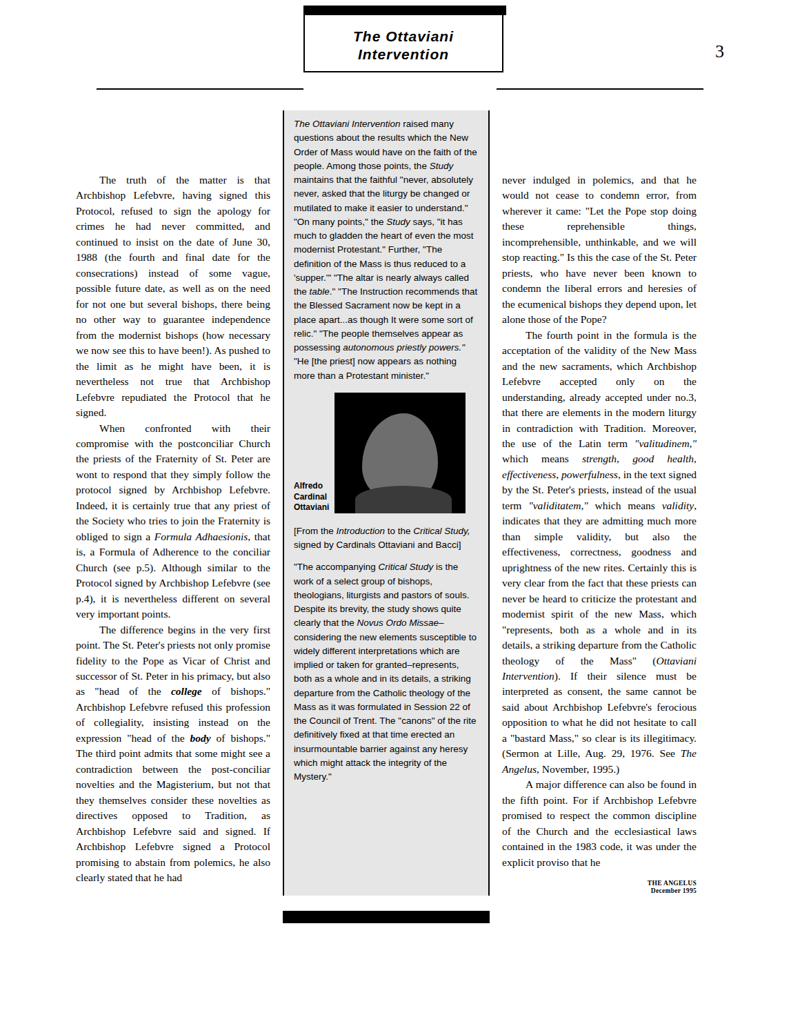The Ottaviani
Intervention
3
The truth of the matter is that Archbishop Lefebvre, having signed this Protocol, refused to sign the apology for crimes he had never committed, and continued to insist on the date of June 30, 1988 (the fourth and final date for the consecrations) instead of some vague, possible future date, as well as on the need for not one but several bishops, there being no other way to guarantee independence from the modernist bishops (how necessary we now see this to have been!). As pushed to the limit as he might have been, it is nevertheless not true that Archbishop Lefebvre repudiated the Protocol that he signed.
When confronted with their compromise with the postconciliar Church the priests of the Fraternity of St. Peter are wont to respond that they simply follow the protocol signed by Archbishop Lefebvre. Indeed, it is certainly true that any priest of the Society who tries to join the Fraternity is obliged to sign a Formula Adhaesionis, that is, a Formula of Adherence to the conciliar Church (see p.5). Although similar to the Protocol signed by Archbishop Lefebvre (see p.4), it is nevertheless different on several very important points.
The difference begins in the very first point. The St. Peter's priests not only promise fidelity to the Pope as Vicar of Christ and successor of St. Peter in his primacy, but also as "head of the college of bishops." Archbishop Lefebvre refused this profession of collegiality, insisting instead on the expression "head of the body of bishops." The third point admits that some might see a contradiction between the post-conciliar novelties and the Magisterium, but not that they themselves consider these novelties as directives opposed to Tradition, as Archbishop Lefebvre said and signed. If Archbishop Lefebvre signed a Protocol promising to abstain from polemics, he also clearly stated that he had
The Ottaviani Intervention raised many questions about the results which the New Order of Mass would have on the faith of the people. Among those points, the Study maintains that the faithful "never, absolutely never, asked that the liturgy be changed or mutilated to make it easier to understand." "On many points," the Study says, "it has much to gladden the heart of even the most modernist Protestant." Further, "The definition of the Mass is thus reduced to a 'supper.'" "The altar is nearly always called the table." "The Instruction recommends that the Blessed Sacrament now be kept in a place apart...as though It were some sort of relic." "The people themselves appear as possessing autonomous priestly powers." "He [the priest] now appears as nothing more than a Protestant minister."
Alfredo
Cardinal
Ottaviani
[From the Introduction to the Critical Study, signed by Cardinals Ottaviani and Bacci]
"The accompanying Critical Study is the work of a select group of bishops, theologians, liturgists and pastors of souls. Despite its brevity, the study shows quite clearly that the Novus Ordo Missae–considering the new elements susceptible to widely different interpretations which are implied or taken for granted–represents, both as a whole and in its details, a striking departure from the Catholic theology of the Mass as it was formulated in Session 22 of the Council of Trent. The "canons" of the rite definitively fixed at that time erected an insurmountable barrier against any heresy which might attack the integrity of the Mystery."
never indulged in polemics, and that he would not cease to condemn error, from wherever it came: "Let the Pope stop doing these reprehensible things, incomprehensible, unthinkable, and we will stop reacting." Is this the case of the St. Peter priests, who have never been known to condemn the liberal errors and heresies of the ecumenical bishops they depend upon, let alone those of the Pope?
The fourth point in the formula is the acceptation of the validity of the New Mass and the new sacraments, which Archbishop Lefebvre accepted only on the understanding, already accepted under no.3, that there are elements in the modern liturgy in contradiction with Tradition. Moreover, the use of the Latin term "valitudinem," which means strength, good health, effectiveness, powerfulness, in the text signed by the St. Peter's priests, instead of the usual term "validitatem," which means validity, indicates that they are admitting much more than simple validity, but also the effectiveness, correctness, goodness and uprightness of the new rites. Certainly this is very clear from the fact that these priests can never be heard to criticize the protestant and modernist spirit of the new Mass, which "represents, both as a whole and in its details, a striking departure from the Catholic theology of the Mass" (Ottaviani Intervention). If their silence must be interpreted as consent, the same cannot be said about Archbishop Lefebvre's ferocious opposition to what he did not hesitate to call a "bastard Mass," so clear is its illegitimacy. (Sermon at Lille, Aug. 29, 1976. See The Angelus, November, 1995.)
A major difference can also be found in the fifth point. For if Archbishop Lefebvre promised to respect the common discipline of the Church and the ecclesiastical laws contained in the 1983 code, it was under the explicit proviso that he
THE ANGELUS
December 1995